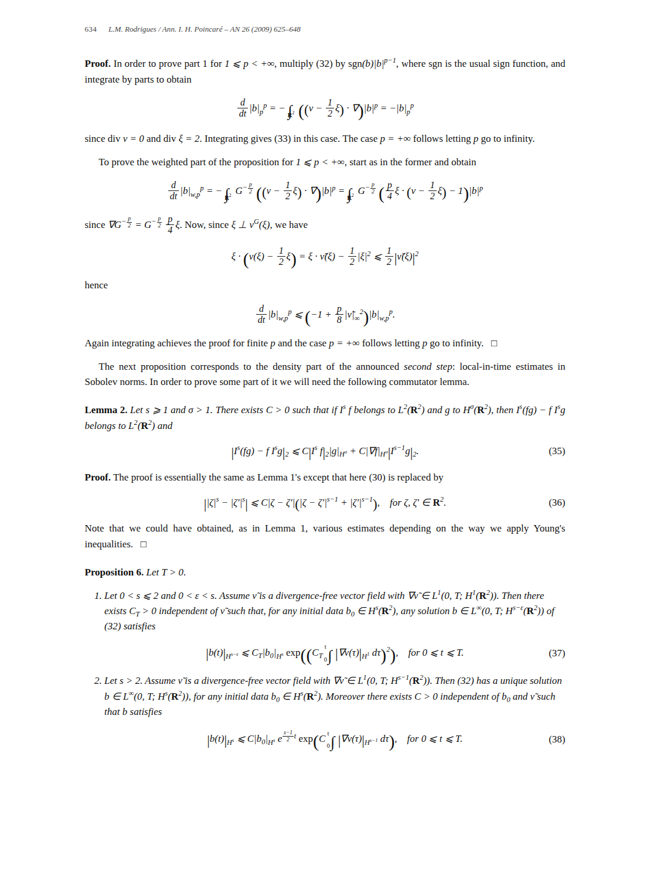634 L.M. Rodrigues / Ann. I. H. Poincaré – AN 26 (2009) 625–648
Proof. In order to prove part 1 for 1 ⩽ p < +∞, multiply (32) by sgn(b)|b|p−1, where sgn is the usual sign function, and integrate by parts to obtain
ddt|b|pp = − ∫R2 ((ν − 12ξ) · ∇)|b|p = −|b|pp
since div ν = 0 and div ξ = 2. Integrating gives (33) in this case. The case p = +∞ follows letting p go to infinity.
To prove the weighted part of the proposition for 1 ⩽ p < +∞, start as in the former and obtain
ddt|b|w,pp = − ∫R2 G−p 2 ((ν − 12ξ) · ∇)|b|p = ∫R2 G−p 2 (p 4ξ · (ν − 12ξ) − 1)|b|p
since ∇G−p 2 = G−p 2 p 4ξ. Now, since ξ ⊥ νG(ξ), we have
ξ · (ν(ξ) − 12ξ) = ξ · ν̃(ξ) − 12|ξ|2 ⩽ 12|ν̃(ξ)|2
hence
ddt|b|w,pp ⩽ (−1 + p 8|ν̃|∞2)|b|w,pp.
Again integrating achieves the proof for finite p and the case p = +∞ follows letting p go to infinity. □
The next proposition corresponds to the density part of the announced second step: local-in-time estimates in Sobolev norms. In order to prove some part of it we will need the following commutator lemma.
Lemma 2. Let s ⩾ 1 and σ > 1. There exists C > 0 such that if Is f belongs to L2(R2) and g to Hσ(R2), then Is(fg) − f Isg belongs to L2(R2) and
|Is(fg) − f Isg|2 ⩽ C|Is f|2|g|Hσ + C|∇f|Hσ|Is−1g|2. (35)
Proof. The proof is essentially the same as Lemma 1's except that here (30) is replaced by
||ζ|s − |ζ′|s| ⩽ C|ζ − ζ′|(|ζ − ζ′|s−1 + |ζ′|s−1), for ζ, ζ′ ∈ R2. (36)
Note that we could have obtained, as in Lemma 1, various estimates depending on the way we apply Young's inequalities. □
Proposition 6. Let T > 0.
Let 0 < s ⩽ 2 and 0 < ε < s. Assume ν̃ is a divergence-free vector field with ∇ν̃ ∈ L1(0, T; H1(R2)). Then there exists CT > 0 independent of ν̃ such that, for any initial data b0 ∈ Hs(R2), any solution b ∈ L∞(0, T; Hs−ε(R2)) of (32) satisfies
|b(t)|Hs−ε ⩽ CT|b0|Hs exp((CT t 0∫ |∇ν(τ)|H1 dτ)2), for 0 ⩽ t ⩽ T. (37)
Let s > 2. Assume ν̃ is a divergence-free vector field with ∇ν̃ ∈ L1(0, T; Hs−1(R2)). Then (32) has a unique solution b ∈ L∞(0, T; Hs(R2)), for any initial data b0 ∈ Hs(R2). Moreover there exists C > 0 independent of b0 and ν̃ such that b satisfies
|b(t)|Hs ⩽ C|b0|Hs es−12t exp(C t 0∫ |∇ν(τ)|Hs−1 dτ), for 0 ⩽ t ⩽ T. (38)